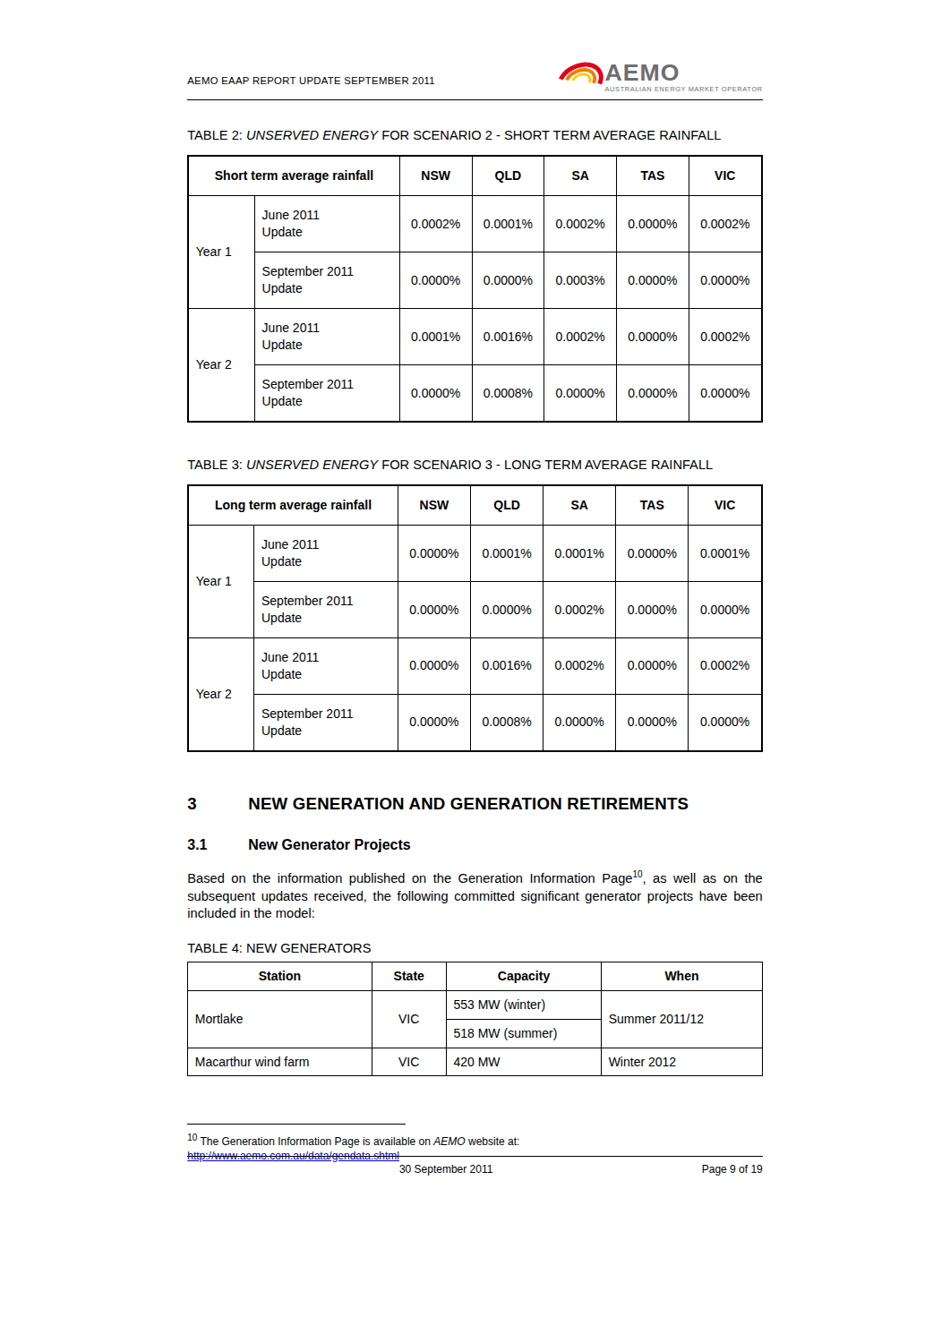AEMO EAAP REPORT UPDATE SEPTEMBER 2011
AEMO
AUSTRALIAN ENERGY MARKET OPERATOR
TABLE 2: UNSERVED ENERGY FOR SCENARIO 2 - SHORT TERM AVERAGE RAINFALL
| Short term average rainfall | NSW | QLD | SA | TAS | VIC |
| --- | --- | --- | --- | --- | --- |
| Year 1 | June 2011 Update | 0.0002% | 0.0001% | 0.0002% | 0.0000% | 0.0002% |
| September 2011 Update | 0.0000% | 0.0000% | 0.0003% | 0.0000% | 0.0000% |
| Year 2 | June 2011 Update | 0.0001% | 0.0016% | 0.0002% | 0.0000% | 0.0002% |
| September 2011 Update | 0.0000% | 0.0008% | 0.0000% | 0.0000% | 0.0000% |
TABLE 3: UNSERVED ENERGY FOR SCENARIO 3 - LONG TERM AVERAGE RAINFALL
| Long term average rainfall | NSW | QLD | SA | TAS | VIC |
| --- | --- | --- | --- | --- | --- |
| Year 1 | June 2011 Update | 0.0000% | 0.0001% | 0.0001% | 0.0000% | 0.0001% |
| September 2011 Update | 0.0000% | 0.0000% | 0.0002% | 0.0000% | 0.0000% |
| Year 2 | June 2011 Update | 0.0000% | 0.0016% | 0.0002% | 0.0000% | 0.0002% |
| September 2011 Update | 0.0000% | 0.0008% | 0.0000% | 0.0000% | 0.0000% |
3 NEW GENERATION AND GENERATION RETIREMENTS
3.1 New Generator Projects
Based on the information published on the Generation Information Page10, as well as on the subsequent updates received, the following committed significant generator projects have been included in the model:
TABLE 4: NEW GENERATORS
| Station | State | Capacity | When |
| --- | --- | --- | --- |
| Mortlake | VIC | 553 MW (winter) | Summer 2011/12 |
| 518 MW (summer) |
| Macarthur wind farm | VIC | 420 MW | Winter 2012 |
10 The Generation Information Page is available on AEMO website at:
http://www.aemo.com.au/data/gendata.shtml
30 September 2011
Page 9 of 19